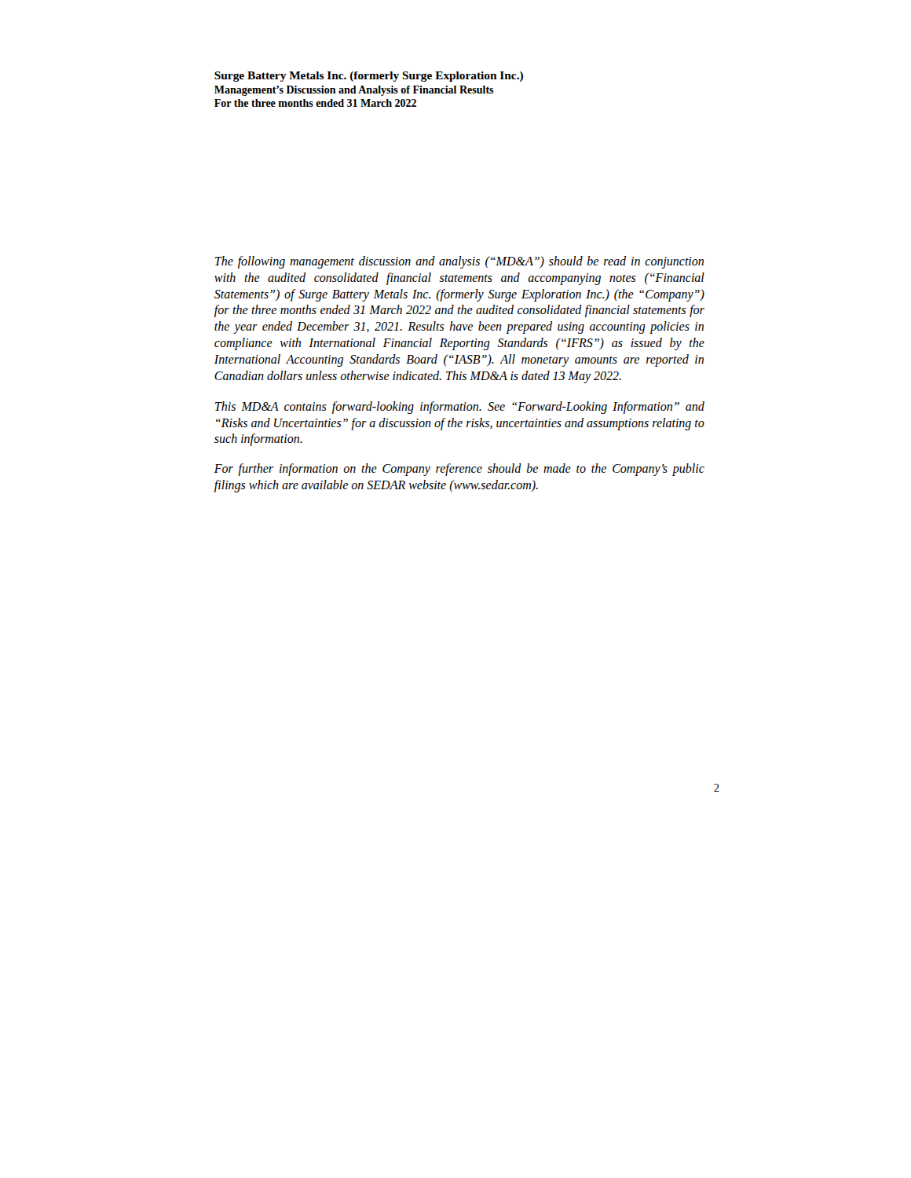Surge Battery Metals Inc. (formerly Surge Exploration Inc.)
Management’s Discussion and Analysis of Financial Results
For the three months ended 31 March 2022
The following management discussion and analysis (“MD&A”) should be read in conjunction with the audited consolidated financial statements and accompanying notes (“Financial Statements”) of Surge Battery Metals Inc. (formerly Surge Exploration Inc.) (the “Company”) for the three months ended 31 March 2022 and the audited consolidated financial statements for the year ended December 31, 2021. Results have been prepared using accounting policies in compliance with International Financial Reporting Standards (“IFRS”) as issued by the International Accounting Standards Board (“IASB”). All monetary amounts are reported in Canadian dollars unless otherwise indicated. This MD&A is dated 13 May 2022.
This MD&A contains forward-looking information. See “Forward-Looking Information” and “Risks and Uncertainties” for a discussion of the risks, uncertainties and assumptions relating to such information.
For further information on the Company reference should be made to the Company’s public filings which are available on SEDAR website (www.sedar.com).
2